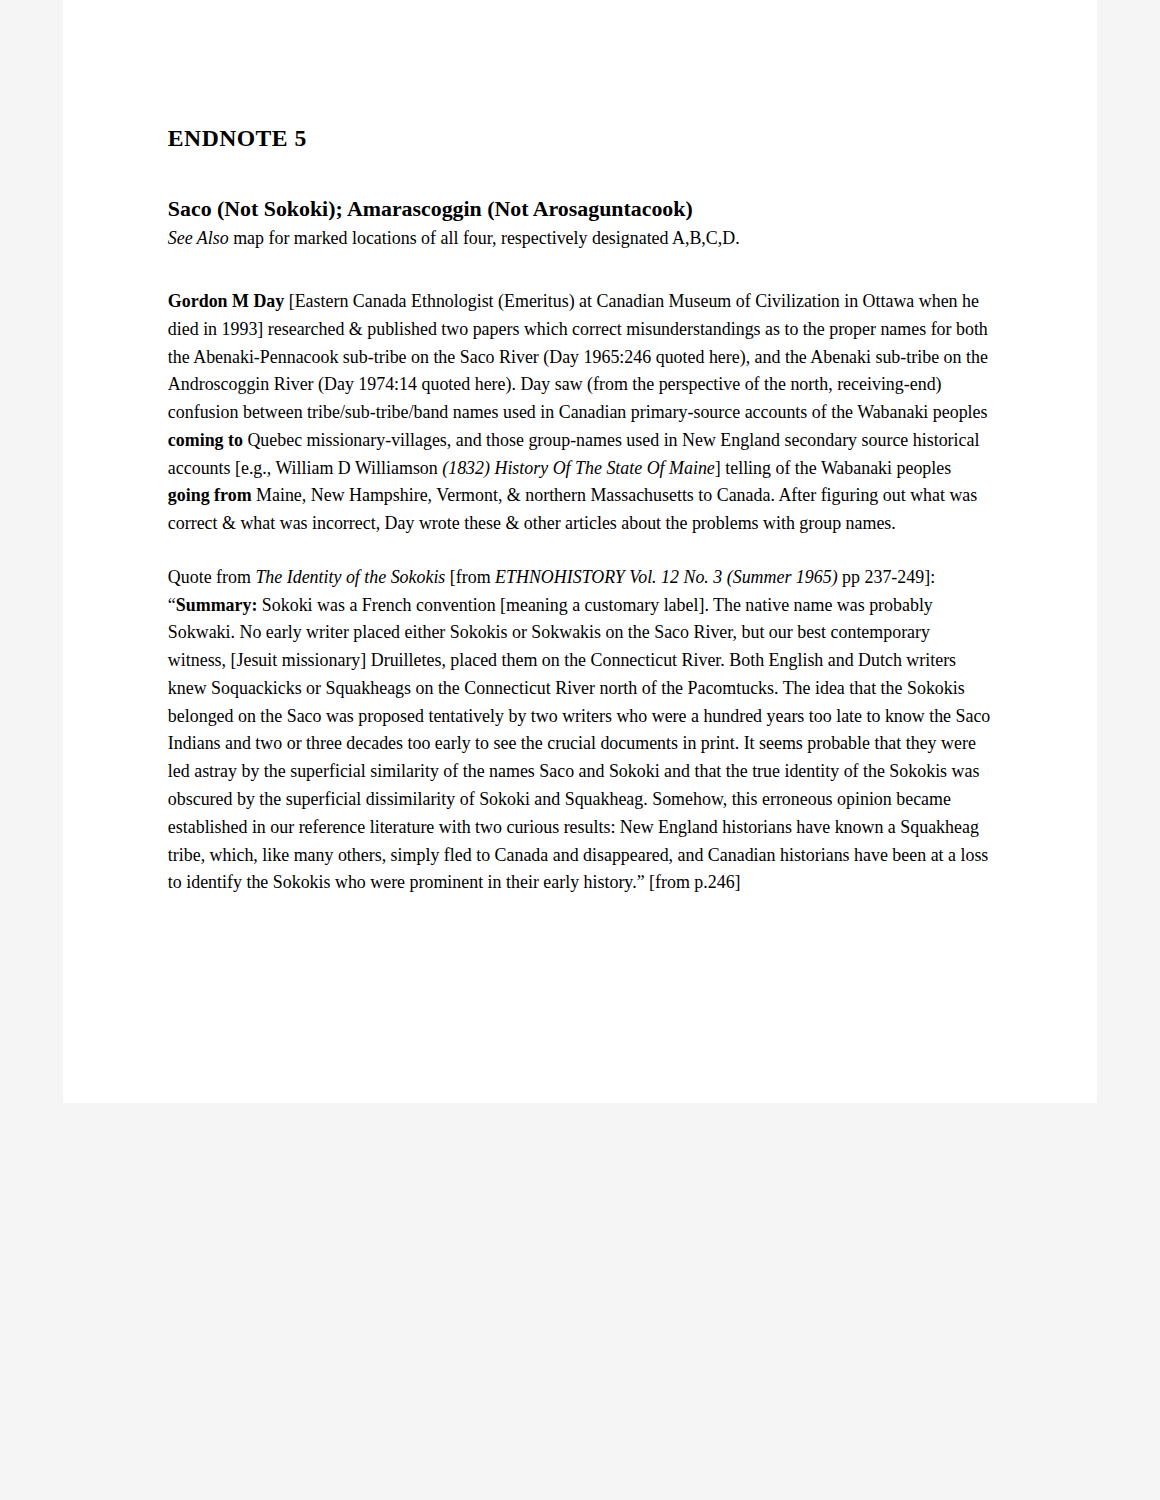ENDNOTE 5
Saco (Not Sokoki); Amarascoggin (Not Arosaguntacook)
See Also map for marked locations of all four, respectively designated A,B,C,D.
Gordon M Day [Eastern Canada Ethnologist (Emeritus) at Canadian Museum of Civilization in Ottawa when he died in 1993] researched & published two papers which correct misunderstandings as to the proper names for both the Abenaki-Pennacook sub-tribe on the Saco River (Day 1965:246 quoted here), and the Abenaki sub-tribe on the Androscoggin River (Day 1974:14 quoted here). Day saw (from the perspective of the north, receiving-end) confusion between tribe/sub-tribe/band names used in Canadian primary-source accounts of the Wabanaki peoples coming to Quebec missionary-villages, and those group-names used in New England secondary source historical accounts [e.g., William D Williamson (1832) History Of The State Of Maine] telling of the Wabanaki peoples going from Maine, New Hampshire, Vermont, & northern Massachusetts to Canada. After figuring out what was correct & what was incorrect, Day wrote these & other articles about the problems with group names.
Quote from The Identity of the Sokokis [from ETHNOHISTORY Vol. 12 No. 3 (Summer 1965) pp 237-249]: “Summary: Sokoki was a French convention [meaning a customary label]. The native name was probably Sokwaki. No early writer placed either Sokokis or Sokwakis on the Saco River, but our best contemporary witness, [Jesuit missionary] Druilletes, placed them on the Connecticut River. Both English and Dutch writers knew Soquackicks or Squakheags on the Connecticut River north of the Pacomtucks. The idea that the Sokokis belonged on the Saco was proposed tentatively by two writers who were a hundred years too late to know the Saco Indians and two or three decades too early to see the crucial documents in print. It seems probable that they were led astray by the superficial similarity of the names Saco and Sokoki and that the true identity of the Sokokis was obscured by the superficial dissimilarity of Sokoki and Squakheag. Somehow, this erroneous opinion became established in our reference literature with two curious results: New England historians have known a Squakheag tribe, which, like many others, simply fled to Canada and disappeared, and Canadian historians have been at a loss to identify the Sokokis who were prominent in their early history.” [from p.246]